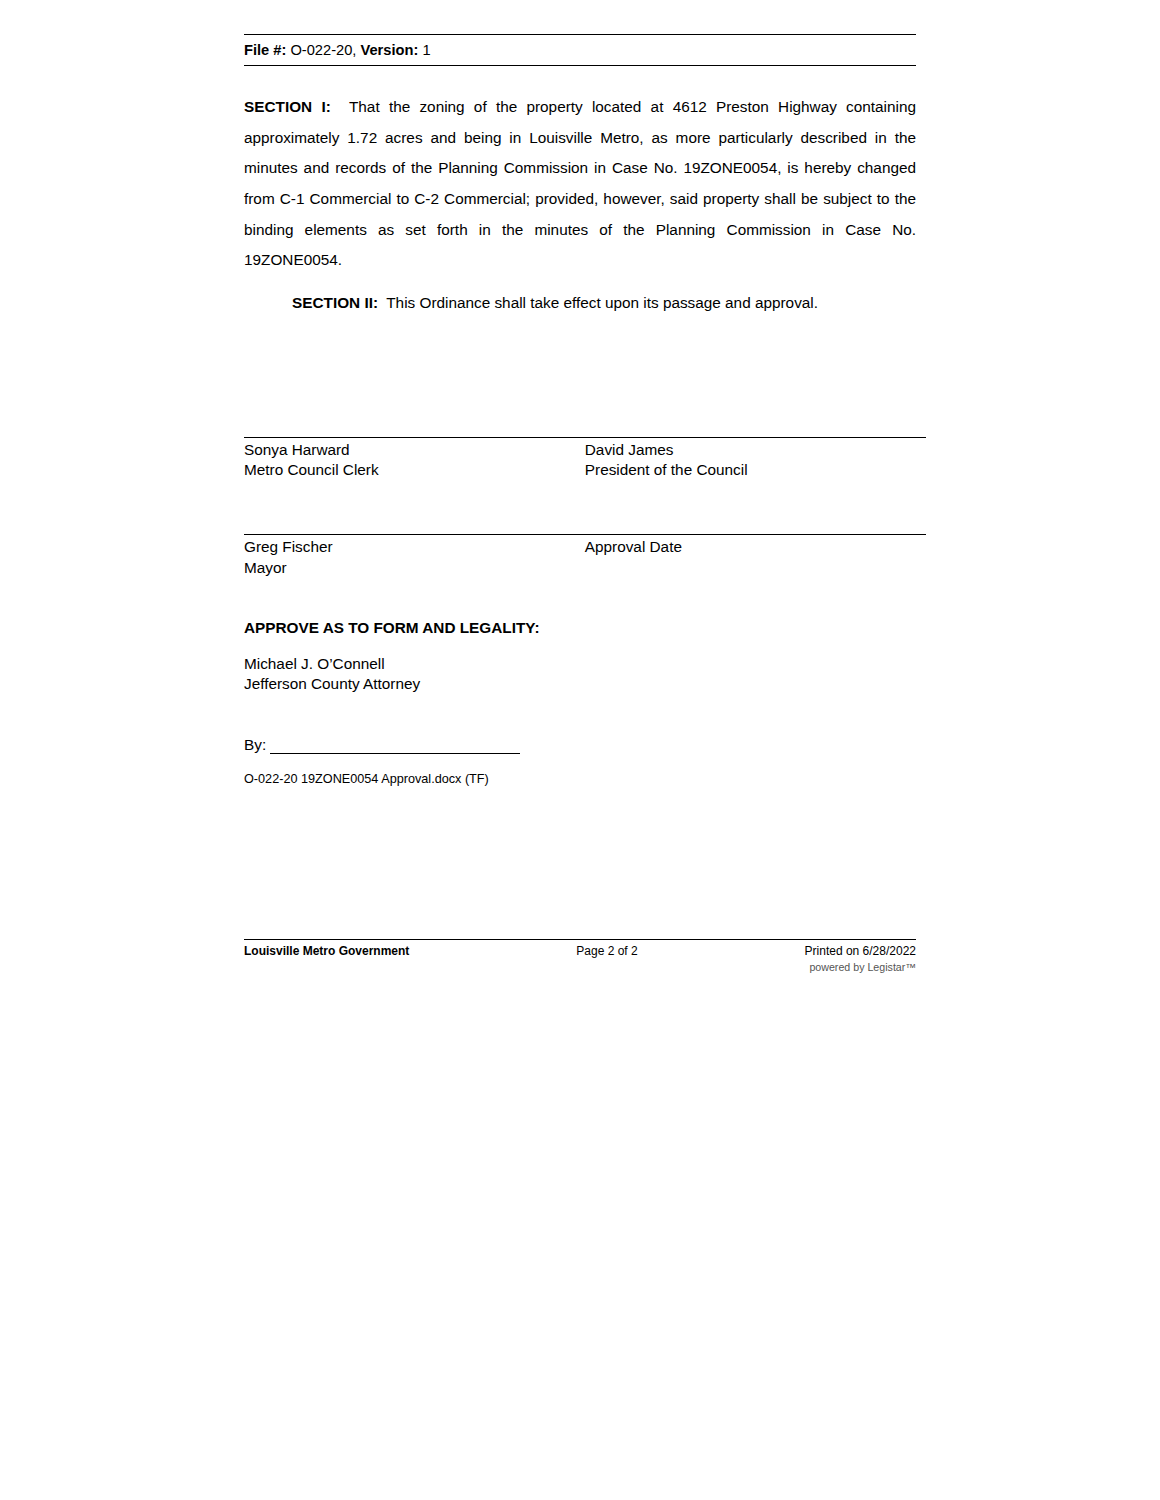File #: O-022-20, Version: 1
SECTION I: That the zoning of the property located at 4612 Preston Highway containing approximately 1.72 acres and being in Louisville Metro, as more particularly described in the minutes and records of the Planning Commission in Case No. 19ZONE0054, is hereby changed from C-1 Commercial to C-2 Commercial; provided, however, said property shall be subject to the binding elements as set forth in the minutes of the Planning Commission in Case No. 19ZONE0054.
SECTION II: This Ordinance shall take effect upon its passage and approval.
| Sonya Harward Metro Council Clerk | David James President of the Council |
| Greg Fischer Mayor | Approval Date |
APPROVE AS TO FORM AND LEGALITY:
Michael J. O’Connell
Jefferson County Attorney
By:
O-022-20 19ZONE0054 Approval.docx (TF)
Louisville Metro Government
Page 2 of 2
Printed on 6/28/2022
powered by Legistar™